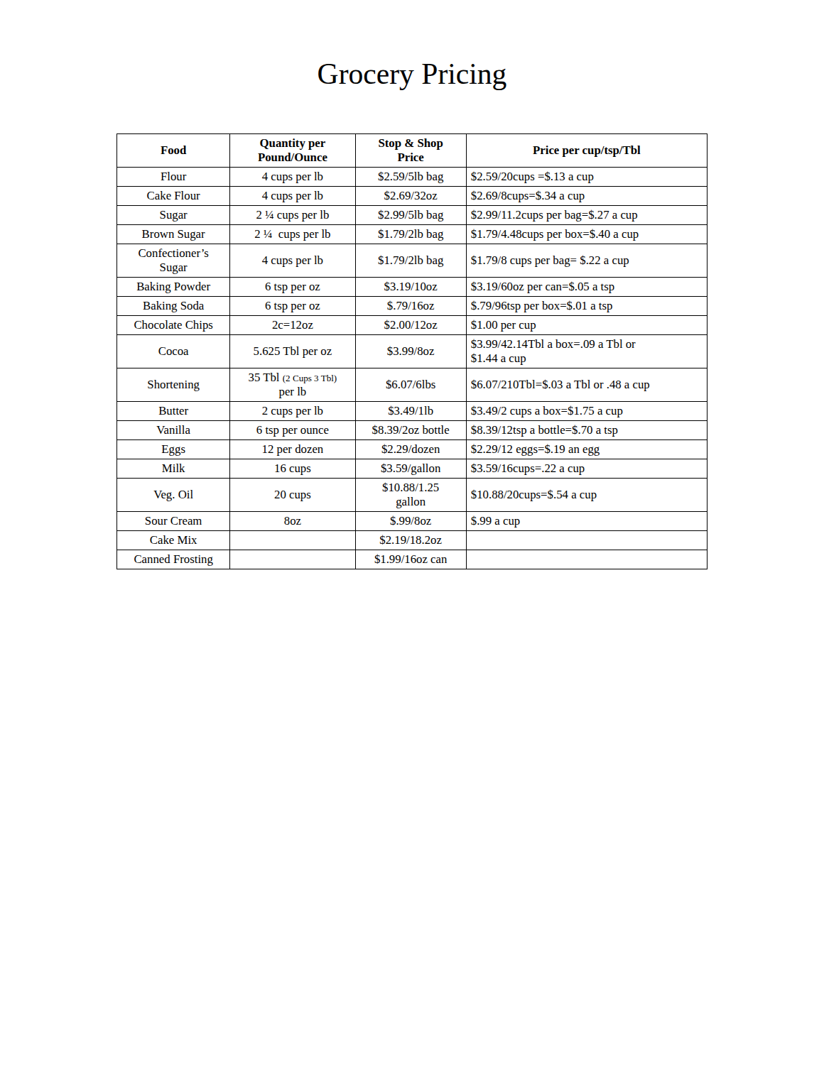Grocery Pricing
| Food | Quantity per Pound/Ounce | Stop & Shop Price | Price per cup/tsp/Tbl |
| --- | --- | --- | --- |
| Flour | 4 cups per lb | $2.59/5lb bag | $2.59/20cups =$.13 a cup |
| Cake Flour | 4 cups per lb | $2.69/32oz | $2.69/8cups=$.34 a cup |
| Sugar | 2 ¼ cups per lb | $2.99/5lb bag | $2.99/11.2cups per bag=$.27 a cup |
| Brown Sugar | 2 ¼ cups per lb | $1.79/2lb bag | $1.79/4.48cups per box=$.40 a cup |
| Confectioner’s Sugar | 4 cups per lb | $1.79/2lb bag | $1.79/8 cups per bag= $.22 a cup |
| Baking Powder | 6 tsp per oz | $3.19/10oz | $3.19/60oz per can=$.05 a tsp |
| Baking Soda | 6 tsp per oz | $.79/16oz | $.79/96tsp per box=$.01 a tsp |
| Chocolate Chips | 2c=12oz | $2.00/12oz | $1.00 per cup |
| Cocoa | 5.625 Tbl per oz | $3.99/8oz | $3.99/42.14Tbl a box=.09 a Tbl or $1.44 a cup |
| Shortening | 35 Tbl (2 Cups 3 Tbl) per lb | $6.07/6lbs | $6.07/210Tbl=$.03 a Tbl or .48 a cup |
| Butter | 2 cups per lb | $3.49/1lb | $3.49/2 cups a box=$1.75 a cup |
| Vanilla | 6 tsp per ounce | $8.39/2oz bottle | $8.39/12tsp a bottle=$.70 a tsp |
| Eggs | 12 per dozen | $2.29/dozen | $2.29/12 eggs=$.19 an egg |
| Milk | 16 cups | $3.59/gallon | $3.59/16cups=.22 a cup |
| Veg. Oil | 20 cups | $10.88/1.25 gallon | $10.88/20cups=$.54 a cup |
| Sour Cream | 8oz | $.99/8oz | $.99 a cup |
| Cake Mix | | $2.19/18.2oz | |
| Canned Frosting | | $1.99/16oz can | |